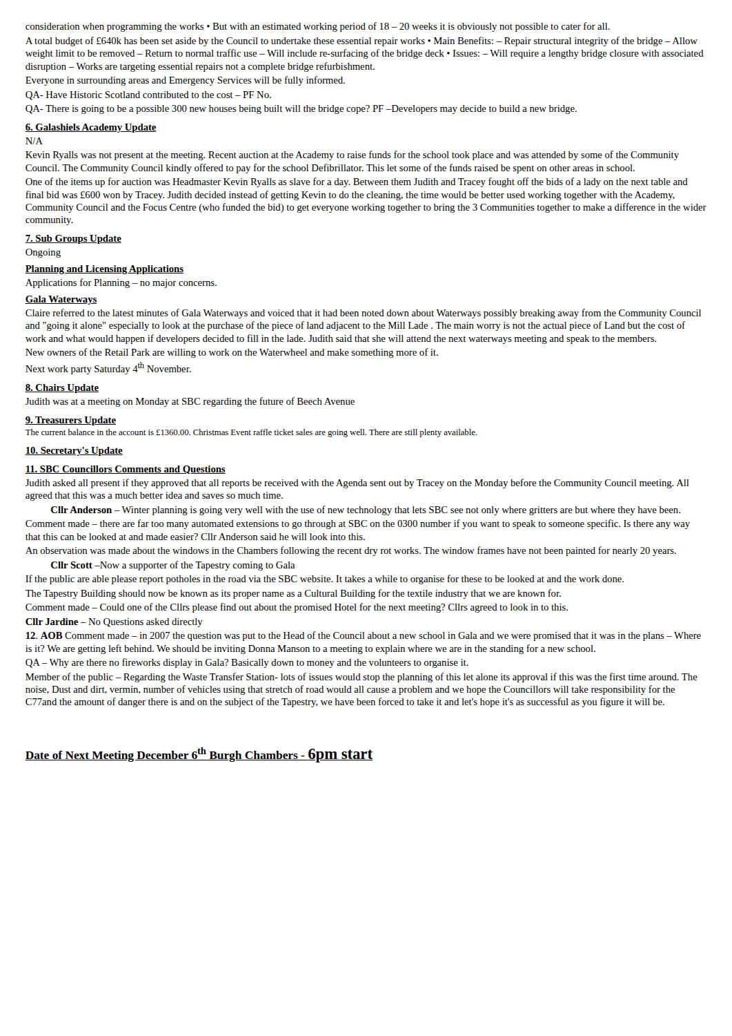consideration when programming the works • But with an estimated working period of 18 – 20 weeks it is obviously not possible to cater for all.
A total budget of £640k has been set aside by the Council to undertake these essential repair works • Main Benefits: – Repair structural integrity of the bridge – Allow weight limit to be removed – Return to normal traffic use – Will include re-surfacing of the bridge deck • Issues: – Will require a lengthy bridge closure with associated disruption – Works are targeting essential repairs not a complete bridge refurbishment.
Everyone in surrounding areas and Emergency Services will be fully informed.
QA- Have Historic Scotland contributed to the cost – PF No.
QA- There is going to be a possible 300 new houses being built will the bridge cope? PF –Developers may decide to build a new bridge.
6. Galashiels Academy Update
N/A
Kevin Ryalls was not present at the meeting. Recent auction at the Academy to raise funds for the school took place and was attended by some of the Community Council. The Community Council kindly offered to pay for the school Defibrillator. This let some of the funds raised be spent on other areas in school.
One of the items up for auction was Headmaster Kevin Ryalls as slave for a day. Between them Judith and Tracey fought off the bids of a lady on the next table and final bid was £600 won by Tracey. Judith decided instead of getting Kevin to do the cleaning, the time would be better used working together with the Academy, Community Council and the Focus Centre (who funded the bid) to get everyone working together to bring the 3 Communities together to make a difference in the wider community.
7. Sub Groups Update
Ongoing
Planning and Licensing Applications
Applications for Planning – no major concerns.
Gala Waterways
Claire referred to the latest minutes of Gala Waterways and voiced that it had been noted down about Waterways possibly breaking away from the Community Council and "going it alone" especially to look at the purchase of the piece of land adjacent to the Mill Lade . The main worry is not the actual piece of Land but the cost of work and what would happen if developers decided to fill in the lade. Judith said that she will attend the next waterways meeting and speak to the members.
New owners of the Retail Park are willing to work on the Waterwheel and make something more of it.
Next work party Saturday 4th November.
8. Chairs Update
Judith was at a meeting on Monday at SBC regarding the future of Beech Avenue
9. Treasurers Update
The current balance in the account is £1360.00. Christmas Event raffle ticket sales are going well. There are still plenty available.
10. Secretary's Update
11. SBC Councillors Comments and Questions
Judith asked all present if they approved that all reports be received with the Agenda sent out by Tracey on the Monday before the Community Council meeting. All agreed that this was a much better idea and saves so much time.
Cllr Anderson – Winter planning is going very well with the use of new technology that lets SBC see not only where gritters are but where they have been.
Comment made – there are far too many automated extensions to go through at SBC on the 0300 number if you want to speak to someone specific. Is there any way that this can be looked at and made easier? Cllr Anderson said he will look into this.
An observation was made about the windows in the Chambers following the recent dry rot works. The window frames have not been painted for nearly 20 years.
Cllr Scott –Now a supporter of the Tapestry coming to Gala
If the public are able please report potholes in the road via the SBC website. It takes a while to organise for these to be looked at and the work done.
The Tapestry Building should now be known as its proper name as a Cultural Building for the textile industry that we are known for.
Comment made – Could one of the Cllrs please find out about the promised Hotel for the next meeting? Cllrs agreed to look in to this.
Cllr Jardine – No Questions asked directly
12. AOB Comment made – in 2007 the question was put to the Head of the Council about a new school in Gala and we were promised that it was in the plans – Where is it? We are getting left behind. We should be inviting Donna Manson to a meeting to explain where we are in the standing for a new school.
QA – Why are there no fireworks display in Gala? Basically down to money and the volunteers to organise it.
Member of the public – Regarding the Waste Transfer Station- lots of issues would stop the planning of this let alone its approval if this was the first time around. The noise, Dust and dirt, vermin, number of vehicles using that stretch of road would all cause a problem and we hope the Councillors will take responsibility for the C77and the amount of danger there is and on the subject of the Tapestry, we have been forced to take it and let's hope it's as successful as you figure it will be.
Date of Next Meeting December 6th Burgh Chambers - 6pm start